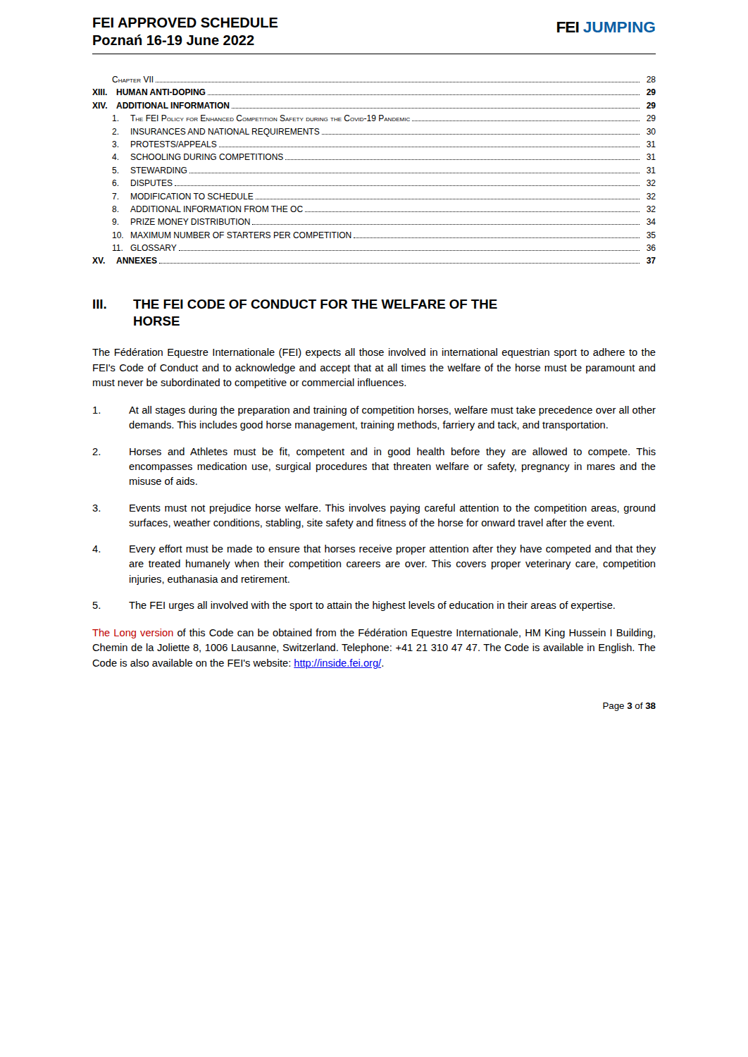FEI APPROVED SCHEDULE
Poznań 16-19 June 2022
FEI JUMPING
Chapter VII 28
XIII. HUMAN ANTI-DOPING 29
XIV. ADDITIONAL INFORMATION 29
1. The FEI Policy for Enhanced Competition Safety during the Covid-19 Pandemic 29
2. INSURANCES AND NATIONAL REQUIREMENTS 30
3. PROTESTS/APPEALS 31
4. SCHOOLING DURING COMPETITIONS 31
5. STEWARDING 31
6. DISPUTES 32
7. MODIFICATION TO SCHEDULE 32
8. ADDITIONAL INFORMATION FROM THE OC 32
9. PRIZE MONEY DISTRIBUTION 34
10. MAXIMUM NUMBER OF STARTERS PER COMPETITION 35
11. GLOSSARY 36
XV. ANNEXES 37
III. THE FEI CODE OF CONDUCT FOR THE WELFARE OF THE HORSE
The Fédération Equestre Internationale (FEI) expects all those involved in international equestrian sport to adhere to the FEI's Code of Conduct and to acknowledge and accept that at all times the welfare of the horse must be paramount and must never be subordinated to competitive or commercial influences.
At all stages during the preparation and training of competition horses, welfare must take precedence over all other demands. This includes good horse management, training methods, farriery and tack, and transportation.
Horses and Athletes must be fit, competent and in good health before they are allowed to compete. This encompasses medication use, surgical procedures that threaten welfare or safety, pregnancy in mares and the misuse of aids.
Events must not prejudice horse welfare. This involves paying careful attention to the competition areas, ground surfaces, weather conditions, stabling, site safety and fitness of the horse for onward travel after the event.
Every effort must be made to ensure that horses receive proper attention after they have competed and that they are treated humanely when their competition careers are over. This covers proper veterinary care, competition injuries, euthanasia and retirement.
The FEI urges all involved with the sport to attain the highest levels of education in their areas of expertise.
The Long version of this Code can be obtained from the Fédération Equestre Internationale, HM King Hussein I Building, Chemin de la Joliette 8, 1006 Lausanne, Switzerland. Telephone: +41 21 310 47 47. The Code is available in English. The Code is also available on the FEI's website: http://inside.fei.org/.
Page 3 of 38